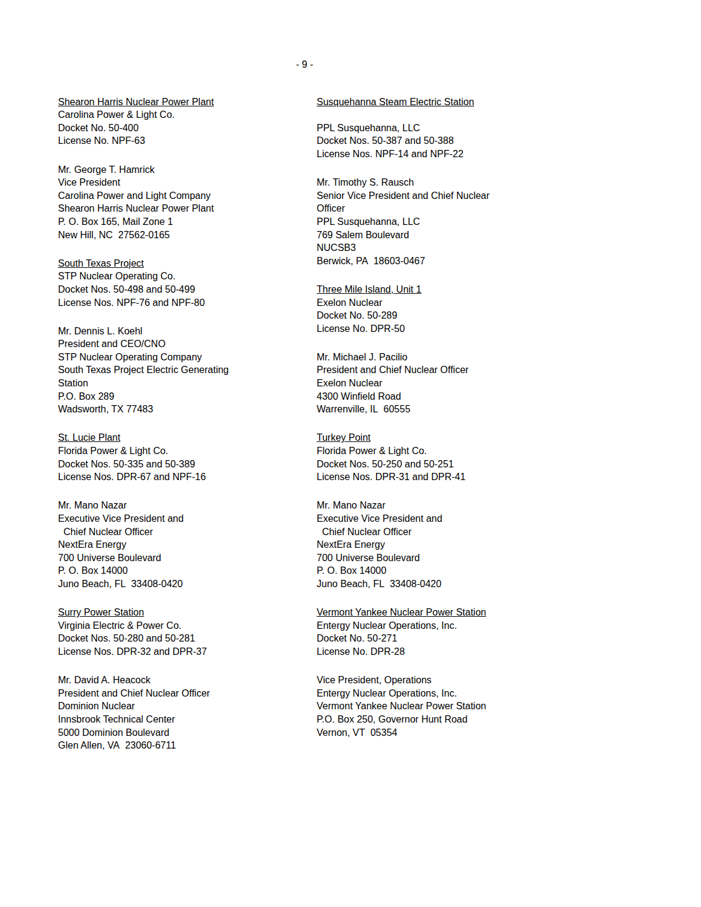- 9 -
Shearon Harris Nuclear Power Plant
Carolina Power & Light Co.
Docket No. 50-400
License No. NPF-63
Mr. George T. Hamrick
Vice President
Carolina Power and Light Company
Shearon Harris Nuclear Power Plant
P. O. Box 165, Mail Zone 1
New Hill, NC 27562-0165
South Texas Project
STP Nuclear Operating Co.
Docket Nos. 50-498 and 50-499
License Nos. NPF-76 and NPF-80
Mr. Dennis L. Koehl
President and CEO/CNO
STP Nuclear Operating Company
South Texas Project Electric Generating
Station
P.O. Box 289
Wadsworth, TX 77483
St. Lucie Plant
Florida Power & Light Co.
Docket Nos. 50-335 and 50-389
License Nos. DPR-67 and NPF-16
Mr. Mano Nazar
Executive Vice President and
Chief Nuclear Officer
NextEra Energy
700 Universe Boulevard
P. O. Box 14000
Juno Beach, FL 33408-0420
Surry Power Station
Virginia Electric & Power Co.
Docket Nos. 50-280 and 50-281
License Nos. DPR-32 and DPR-37
Mr. David A. Heacock
President and Chief Nuclear Officer
Dominion Nuclear
Innsbrook Technical Center
5000 Dominion Boulevard
Glen Allen, VA 23060-6711
Susquehanna Steam Electric Station
PPL Susquehanna, LLC
Docket Nos. 50-387 and 50-388
License Nos. NPF-14 and NPF-22
Mr. Timothy S. Rausch
Senior Vice President and Chief Nuclear
Officer
PPL Susquehanna, LLC
769 Salem Boulevard
NUCSB3
Berwick, PA 18603-0467
Three Mile Island, Unit 1
Exelon Nuclear
Docket No. 50-289
License No. DPR-50
Mr. Michael J. Pacilio
President and Chief Nuclear Officer
Exelon Nuclear
4300 Winfield Road
Warrenville, IL 60555
Turkey Point
Florida Power & Light Co.
Docket Nos. 50-250 and 50-251
License Nos. DPR-31 and DPR-41
Mr. Mano Nazar
Executive Vice President and
Chief Nuclear Officer
NextEra Energy
700 Universe Boulevard
P. O. Box 14000
Juno Beach, FL 33408-0420
Vermont Yankee Nuclear Power Station
Entergy Nuclear Operations, Inc.
Docket No. 50-271
License No. DPR-28
Vice President, Operations
Entergy Nuclear Operations, Inc.
Vermont Yankee Nuclear Power Station
P.O. Box 250, Governor Hunt Road
Vernon, VT 05354